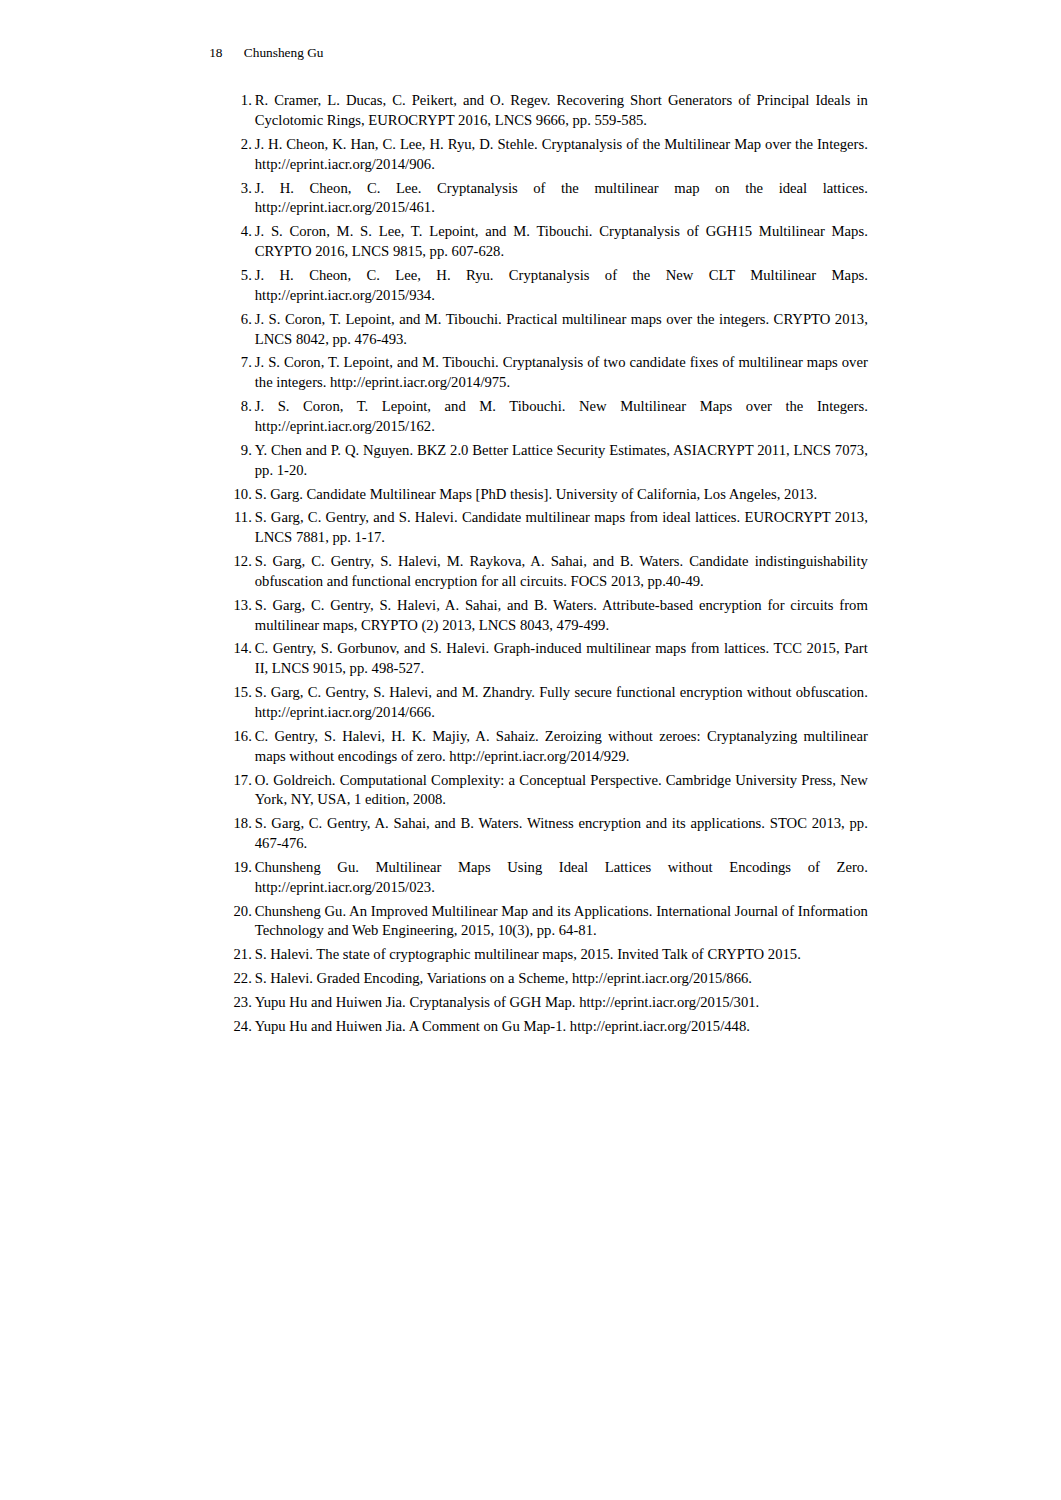18 Chunsheng Gu
R. Cramer, L. Ducas, C. Peikert, and O. Regev. Recovering Short Generators of Principal Ideals in Cyclotomic Rings, EUROCRYPT 2016, LNCS 9666, pp. 559-585.
J. H. Cheon, K. Han, C. Lee, H. Ryu, D. Stehle. Cryptanalysis of the Multilinear Map over the Integers. http://eprint.iacr.org/2014/906.
J. H. Cheon, C. Lee. Cryptanalysis of the multilinear map on the ideal lattices. http://eprint.iacr.org/2015/461.
J. S. Coron, M. S. Lee, T. Lepoint, and M. Tibouchi. Cryptanalysis of GGH15 Multilinear Maps. CRYPTO 2016, LNCS 9815, pp. 607-628.
J. H. Cheon, C. Lee, H. Ryu. Cryptanalysis of the New CLT Multilinear Maps. http://eprint.iacr.org/2015/934.
J. S. Coron, T. Lepoint, and M. Tibouchi. Practical multilinear maps over the integers. CRYPTO 2013, LNCS 8042, pp. 476-493.
J. S. Coron, T. Lepoint, and M. Tibouchi. Cryptanalysis of two candidate fixes of multilinear maps over the integers. http://eprint.iacr.org/2014/975.
J. S. Coron, T. Lepoint, and M. Tibouchi. New Multilinear Maps over the Integers. http://eprint.iacr.org/2015/162.
Y. Chen and P. Q. Nguyen. BKZ 2.0 Better Lattice Security Estimates, ASIACRYPT 2011, LNCS 7073, pp. 1-20.
S. Garg. Candidate Multilinear Maps [PhD thesis]. University of California, Los Angeles, 2013.
S. Garg, C. Gentry, and S. Halevi. Candidate multilinear maps from ideal lattices. EUROCRYPT 2013, LNCS 7881, pp. 1-17.
S. Garg, C. Gentry, S. Halevi, M. Raykova, A. Sahai, and B. Waters. Candidate indistinguishability obfuscation and functional encryption for all circuits. FOCS 2013, pp.40-49.
S. Garg, C. Gentry, S. Halevi, A. Sahai, and B. Waters. Attribute-based encryption for circuits from multilinear maps, CRYPTO (2) 2013, LNCS 8043, 479-499.
C. Gentry, S. Gorbunov, and S. Halevi. Graph-induced multilinear maps from lattices. TCC 2015, Part II, LNCS 9015, pp. 498-527.
S. Garg, C. Gentry, S. Halevi, and M. Zhandry. Fully secure functional encryption without obfuscation. http://eprint.iacr.org/2014/666.
C. Gentry, S. Halevi, H. K. Majiy, A. Sahaiz. Zeroizing without zeroes: Cryptanalyzing multilinear maps without encodings of zero. http://eprint.iacr.org/2014/929.
O. Goldreich. Computational Complexity: a Conceptual Perspective. Cambridge University Press, New York, NY, USA, 1 edition, 2008.
S. Garg, C. Gentry, A. Sahai, and B. Waters. Witness encryption and its applications. STOC 2013, pp. 467-476.
Chunsheng Gu. Multilinear Maps Using Ideal Lattices without Encodings of Zero. http://eprint.iacr.org/2015/023.
Chunsheng Gu. An Improved Multilinear Map and its Applications. International Journal of Information Technology and Web Engineering, 2015, 10(3), pp. 64-81.
S. Halevi. The state of cryptographic multilinear maps, 2015. Invited Talk of CRYPTO 2015.
S. Halevi. Graded Encoding, Variations on a Scheme, http://eprint.iacr.org/2015/866.
Yupu Hu and Huiwen Jia. Cryptanalysis of GGH Map. http://eprint.iacr.org/2015/301.
Yupu Hu and Huiwen Jia. A Comment on Gu Map-1. http://eprint.iacr.org/2015/448.